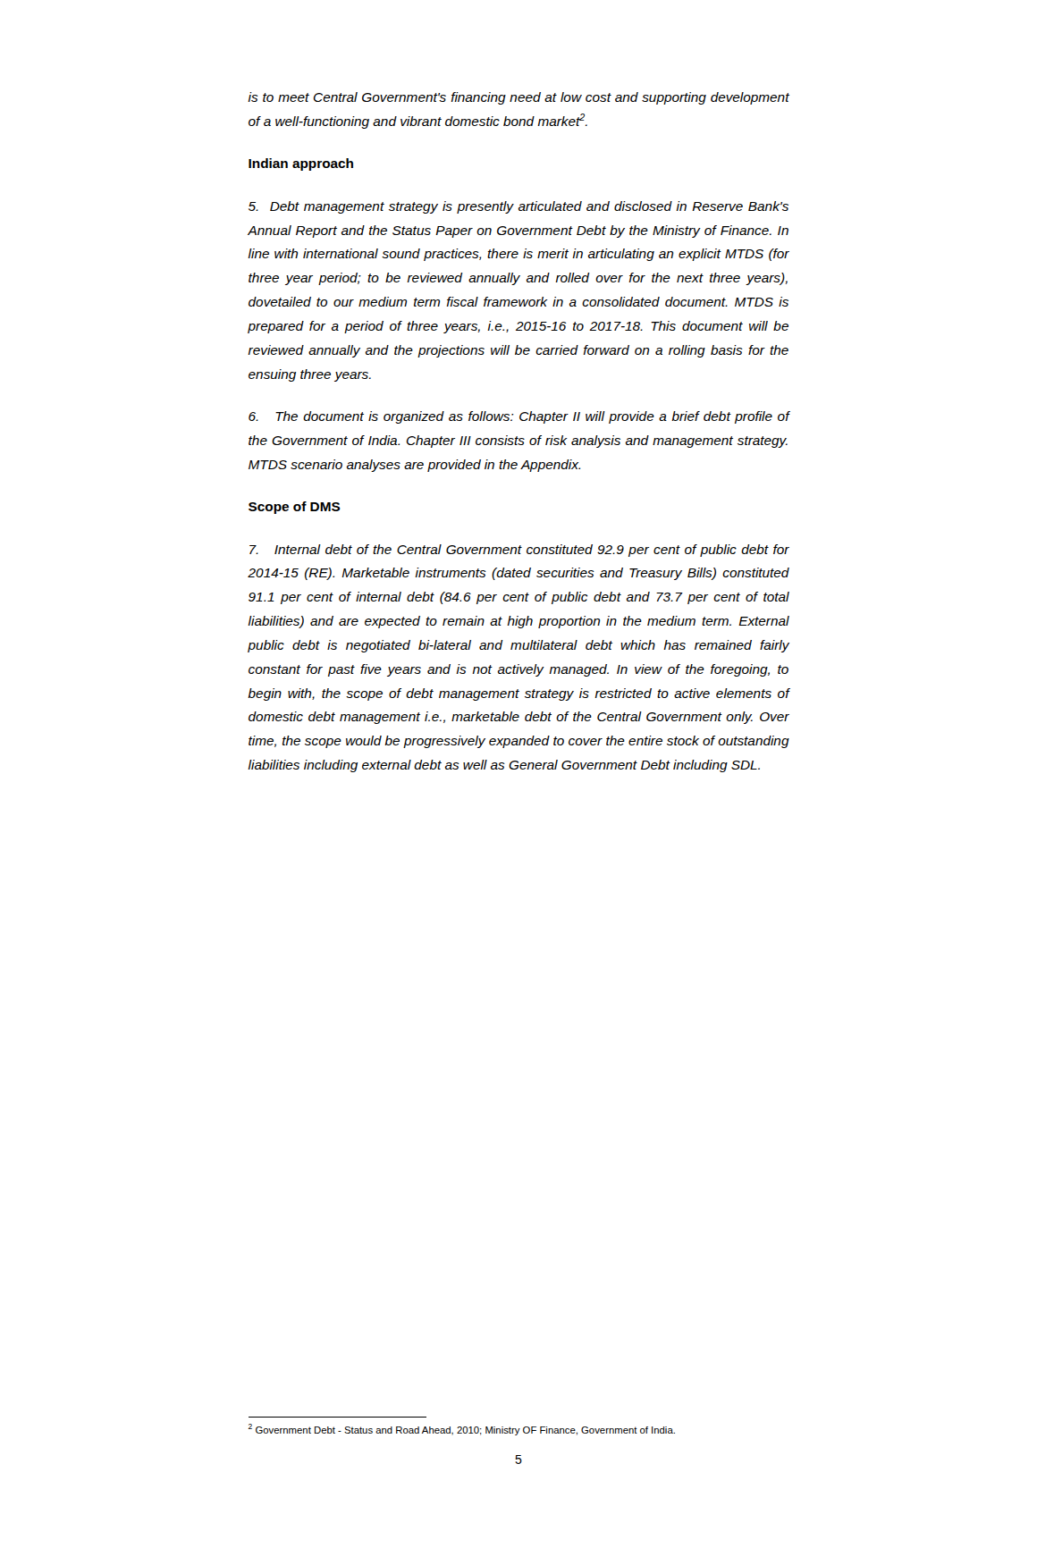is to meet Central Government's financing need at low cost and supporting development of a well-functioning and vibrant domestic bond market2.
Indian approach
5. Debt management strategy is presently articulated and disclosed in Reserve Bank's Annual Report and the Status Paper on Government Debt by the Ministry of Finance. In line with international sound practices, there is merit in articulating an explicit MTDS (for three year period; to be reviewed annually and rolled over for the next three years), dovetailed to our medium term fiscal framework in a consolidated document. MTDS is prepared for a period of three years, i.e., 2015-16 to 2017-18. This document will be reviewed annually and the projections will be carried forward on a rolling basis for the ensuing three years.
6. The document is organized as follows: Chapter II will provide a brief debt profile of the Government of India. Chapter III consists of risk analysis and management strategy. MTDS scenario analyses are provided in the Appendix.
Scope of DMS
7. Internal debt of the Central Government constituted 92.9 per cent of public debt for 2014-15 (RE). Marketable instruments (dated securities and Treasury Bills) constituted 91.1 per cent of internal debt (84.6 per cent of public debt and 73.7 per cent of total liabilities) and are expected to remain at high proportion in the medium term. External public debt is negotiated bi-lateral and multilateral debt which has remained fairly constant for past five years and is not actively managed. In view of the foregoing, to begin with, the scope of debt management strategy is restricted to active elements of domestic debt management i.e., marketable debt of the Central Government only. Over time, the scope would be progressively expanded to cover the entire stock of outstanding liabilities including external debt as well as General Government Debt including SDL.
2 Government Debt - Status and Road Ahead, 2010; Ministry OF Finance, Government of India.
5